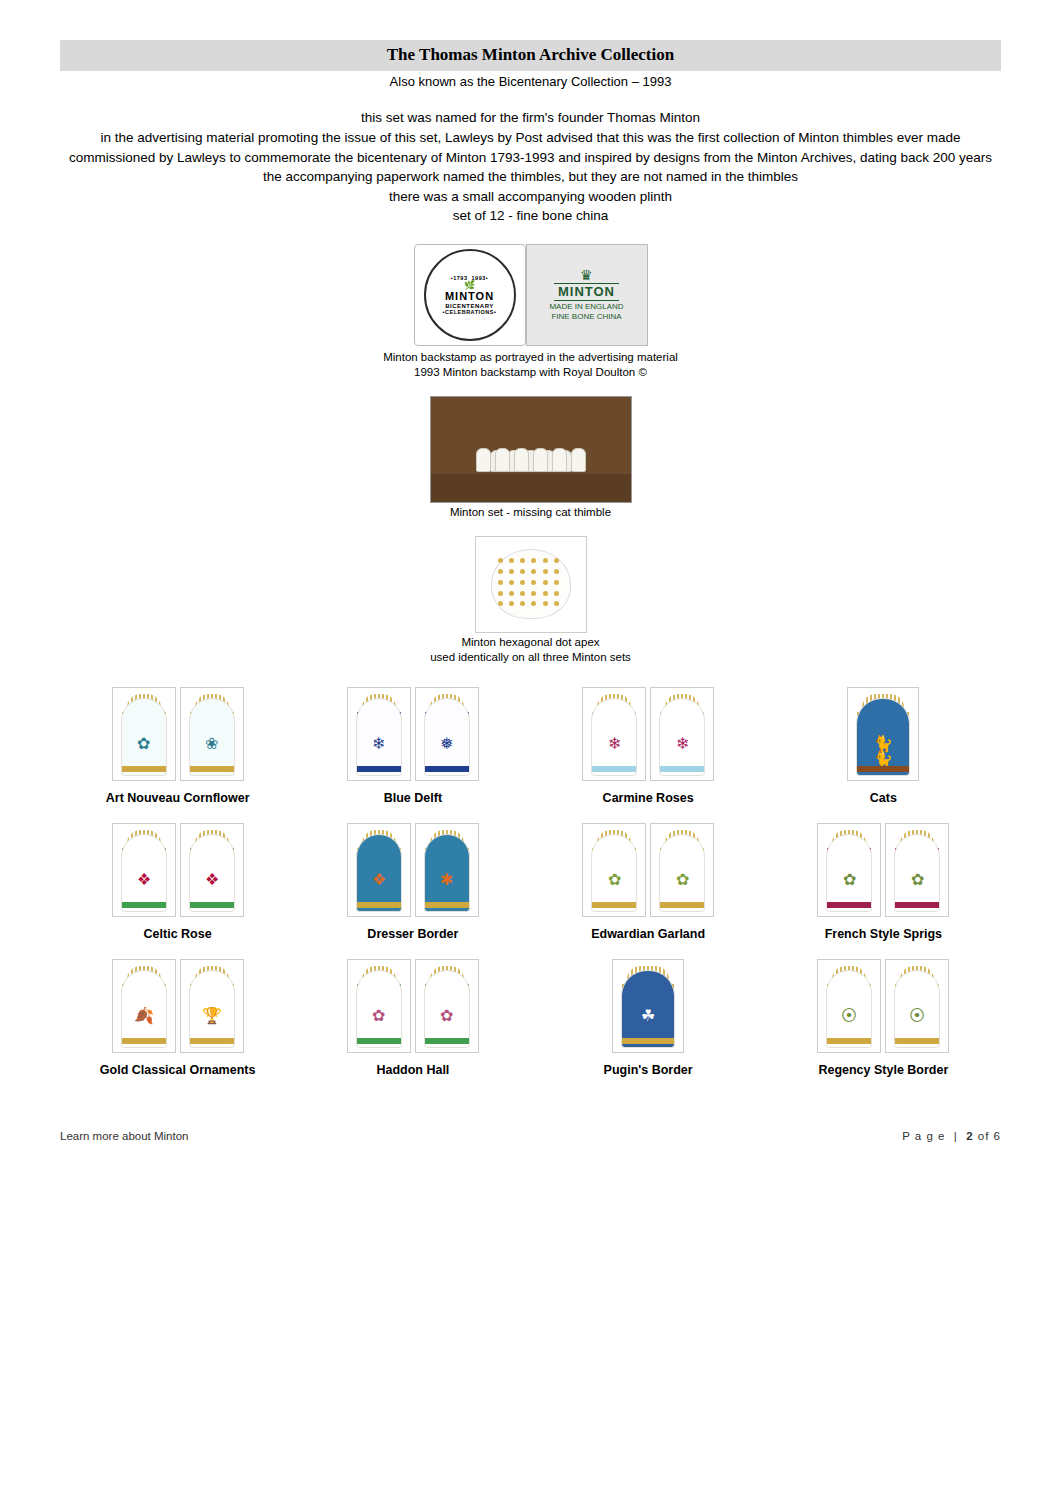The Thomas Minton Archive Collection
Also known as the Bicentenary Collection – 1993
this set was named for the firm's founder Thomas Minton
in the advertising material promoting the issue of this set, Lawleys by Post advised that this was the first collection of Minton thimbles ever made
commissioned by Lawleys to commemorate the bicentenary of Minton 1793-1993 and inspired by designs from the Minton Archives, dating back 200 years
the accompanying paperwork named the thimbles, but they are not named in the thimbles
there was a small accompanying wooden plinth
set of 12 - fine bone china
•1793 1993• 🌿 MINTON BICENTENARY •CELEBRATIONS•
♛ MINTON MADE IN ENGLAND FINE BONE CHINA
Minton backstamp as portrayed in the advertising material
1993 Minton backstamp with Royal Doulton ©
Minton set - missing cat thimble
Minton hexagonal dot apex
used identically on all three Minton sets
| ✿ ❀ Art Nouveau Cornflower | ❄ ❅ Blue Delft | ❄ ❄ Carmine Roses | 🐈🐈 Cats |
| ❖ ❖ Celtic Rose | ❖ ✱ Dresser Border | ✿ ✿ Edwardian Garland | ✿ ✿ French Style Sprigs |
| 🍂 🏆 Gold Classical Ornaments | ✿ ✿ Haddon Hall | ☘ Pugin's Border | ⦿ ⦿ Regency Style Border |
Learn more about Minton P a g e | 2 of 6